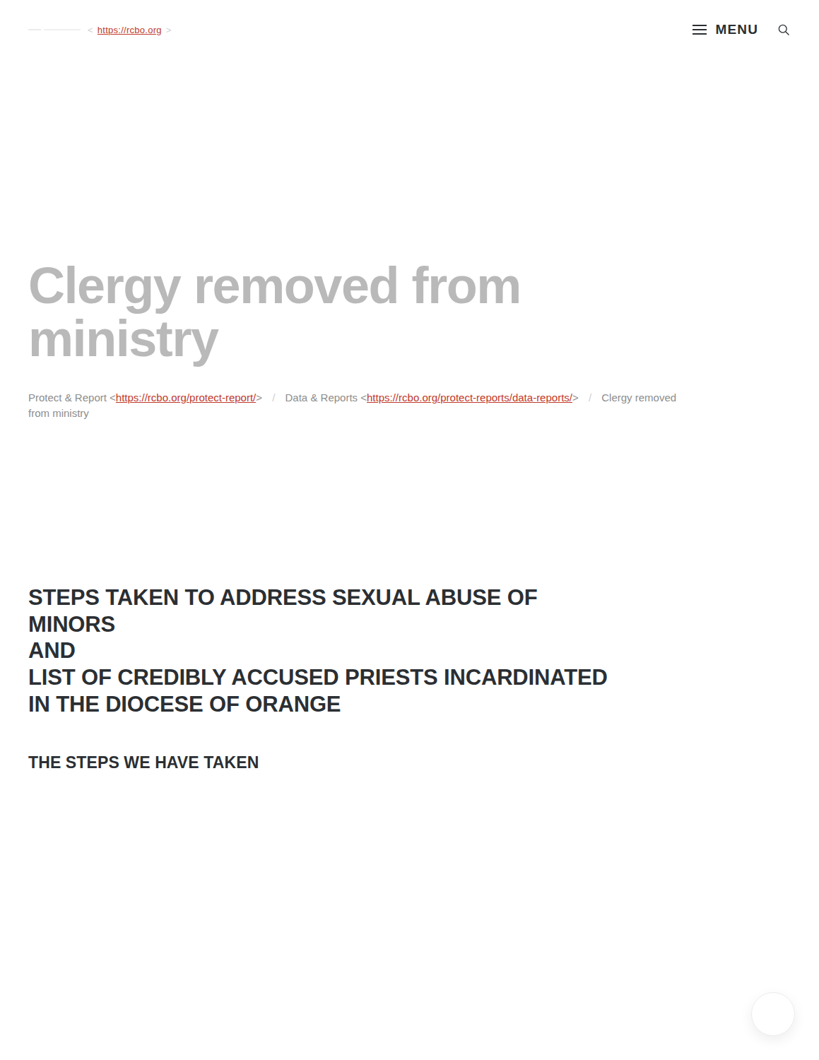<https://rcbo.org>
MENU
Clergy removed from ministry
Protect & Report <https://rcbo.org/protect-report/> / Data & Reports <https://rcbo.org/protect-reports/data-reports/> / Clergy removed from ministry
Steps taken to address sexual abuse of minors
and
list of credibly accused priests incardinated in the Diocese of Orange
The steps we have taken